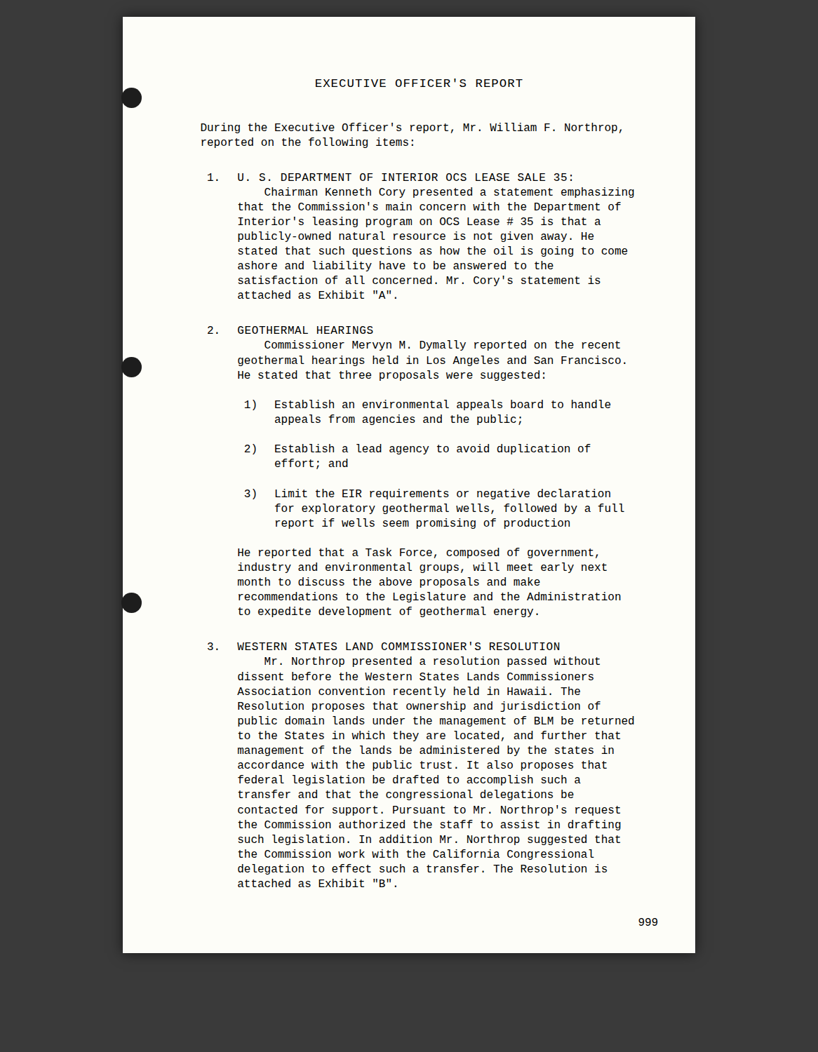EXECUTIVE OFFICER'S REPORT
During the Executive Officer's report, Mr. William F. Northrop, reported on the following items:
U. S. DEPARTMENT OF INTERIOR OCS LEASE SALE 35:
Chairman Kenneth Cory presented a statement emphasizing that the Commission's main concern with the Department of Interior's leasing program on OCS Lease # 35 is that a publicly-owned natural resource is not given away. He stated that such questions as how the oil is going to come ashore and liability have to be answered to the satisfaction of all concerned. Mr. Cory's statement is attached as Exhibit "A".
GEOTHERMAL HEARINGS
Commissioner Mervyn M. Dymally reported on the recent geothermal hearings held in Los Angeles and San Francisco. He stated that three proposals were suggested:
Establish an environmental appeals board to handle appeals from agencies and the public;
Establish a lead agency to avoid duplication of effort; and
Limit the EIR requirements or negative declaration for exploratory geothermal wells, followed by a full report if wells seem promising of production
He reported that a Task Force, composed of government, industry and environmental groups, will meet early next month to discuss the above proposals and make recommendations to the Legislature and the Administration to expedite development of geothermal energy.
WESTERN STATES LAND COMMISSIONER'S RESOLUTION
Mr. Northrop presented a resolution passed without dissent before the Western States Lands Commissioners Association convention recently held in Hawaii. The Resolution proposes that ownership and jurisdiction of public domain lands under the management of BLM be returned to the States in which they are located, and further that management of the lands be administered by the states in accordance with the public trust. It also proposes that federal legislation be drafted to accomplish such a transfer and that the congressional delegations be contacted for support. Pursuant to Mr. Northrop's request the Commission authorized the staff to assist in drafting such legislation. In addition Mr. Northrop suggested that the Commission work with the California Congressional delegation to effect such a transfer. The Resolution is attached as Exhibit "B".
999